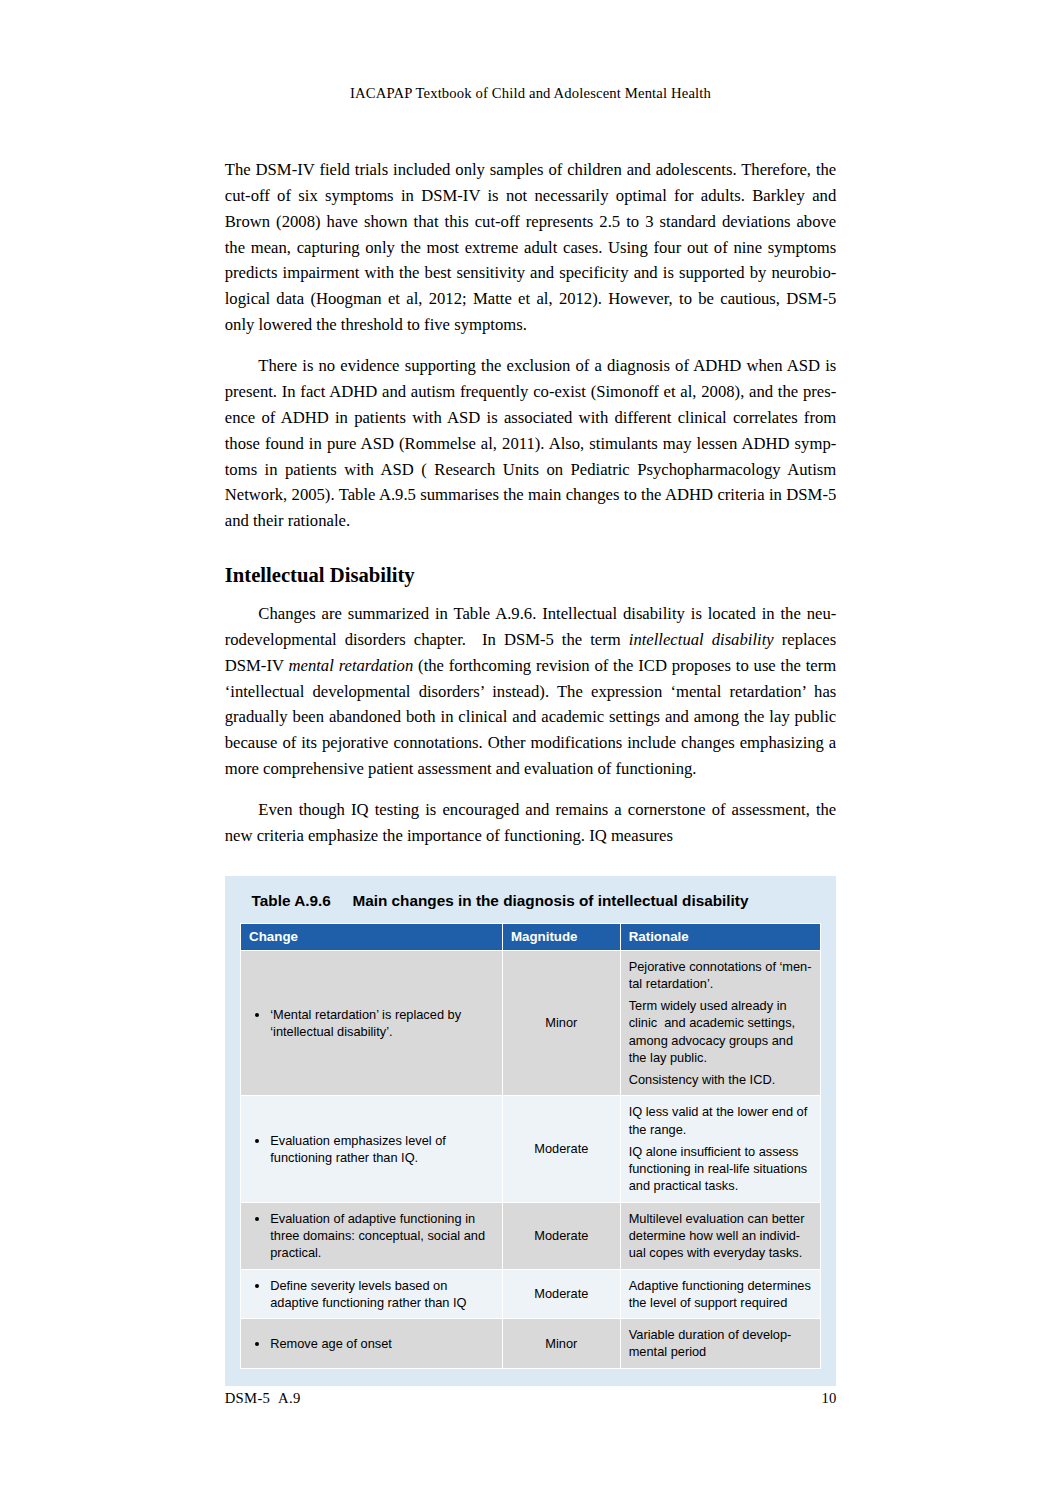IACAPAP Textbook of Child and Adolescent Mental Health
The DSM-IV field trials included only samples of children and adolescents. Therefore, the cut-off of six symptoms in DSM-IV is not necessarily optimal for adults. Barkley and Brown (2008) have shown that this cut-off represents 2.5 to 3 standard deviations above the mean, capturing only the most extreme adult cases. Using four out of nine symptoms predicts impairment with the best sensitivity and specificity and is supported by neurobiological data (Hoogman et al, 2012; Matte et al, 2012). However, to be cautious, DSM-5 only lowered the threshold to five symptoms.
There is no evidence supporting the exclusion of a diagnosis of ADHD when ASD is present. In fact ADHD and autism frequently co-exist (Simonoff et al, 2008), and the presence of ADHD in patients with ASD is associated with different clinical correlates from those found in pure ASD (Rommelse al, 2011). Also, stimulants may lessen ADHD symptoms in patients with ASD ( Research Units on Pediatric Psychopharmacology Autism Network, 2005). Table A.9.5 summarises the main changes to the ADHD criteria in DSM-5 and their rationale.
Intellectual Disability
Changes are summarized in Table A.9.6. Intellectual disability is located in the neurodevelopmental disorders chapter. In DSM-5 the term intellectual disability replaces DSM-IV mental retardation (the forthcoming revision of the ICD proposes to use the term ‘intellectual developmental disorders’ instead). The expression ‘mental retardation’ has gradually been abandoned both in clinical and academic settings and among the lay public because of its pejorative connotations. Other modifications include changes emphasizing a more comprehensive patient assessment and evaluation of functioning.
Even though IQ testing is encouraged and remains a cornerstone of assessment, the new criteria emphasize the importance of functioning. IQ measures
Table A.9.6 Main changes in the diagnosis of intellectual disability
| Change | Magnitude | Rationale |
| --- | --- | --- |
| ‘Mental retardation’ is replaced by ‘intellectual disability’. | Minor | Pejorative connotations of ‘mental retardation’. Term widely used already in clinic and academic settings, among advocacy groups and the lay public. Consistency with the ICD. |
| Evaluation emphasizes level of functioning rather than IQ. | Moderate | IQ less valid at the lower end of the range. IQ alone insufficient to assess functioning in real-life situations and practical tasks. |
| Evaluation of adaptive functioning in three domains: conceptual, social and practical. | Moderate | Multilevel evaluation can better determine how well an individual copes with everyday tasks. |
| Define severity levels based on adaptive functioning rather than IQ | Moderate | Adaptive functioning determines the level of support required |
| Remove age of onset | Minor | Variable duration of developmental period |
DSM-5 A.9
10